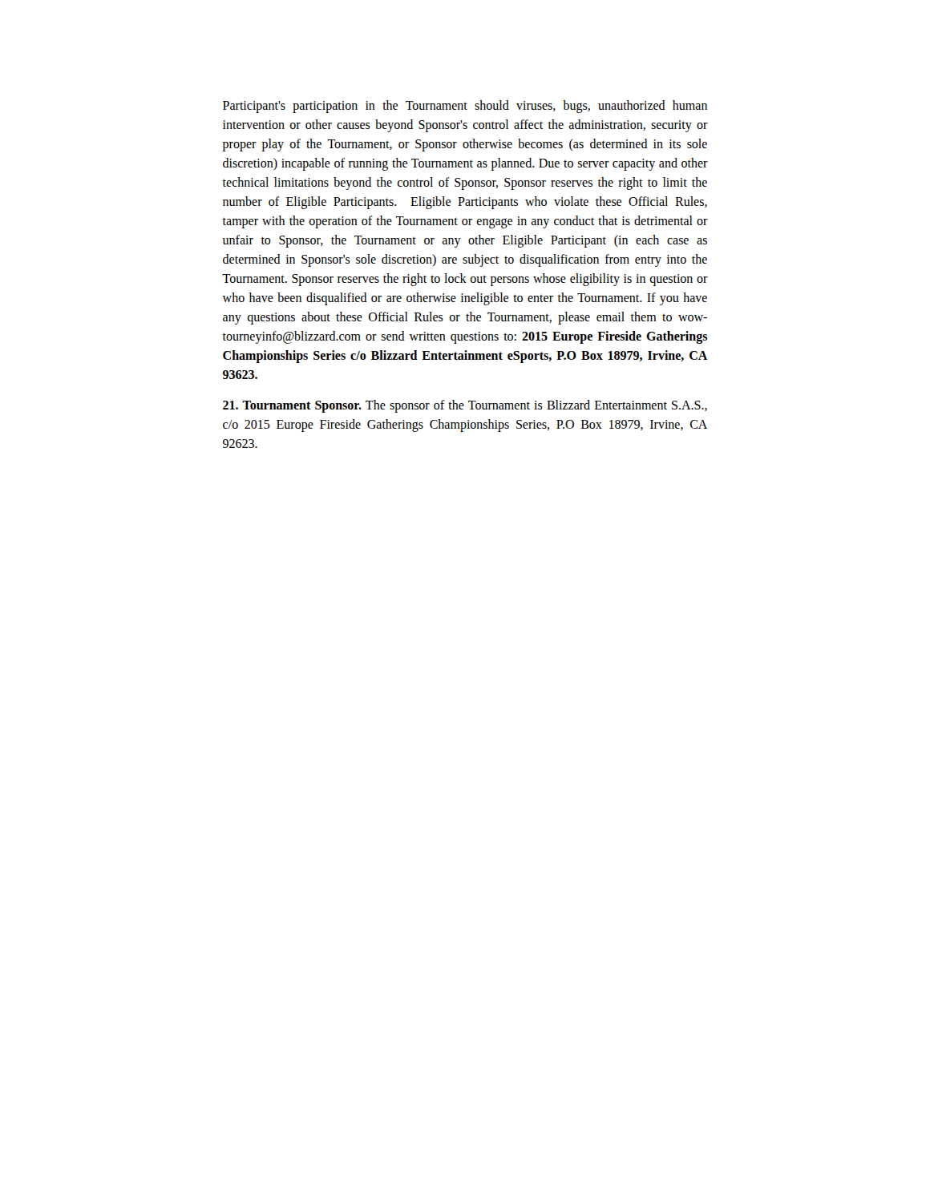Participant's participation in the Tournament should viruses, bugs, unauthorized human intervention or other causes beyond Sponsor's control affect the administration, security or proper play of the Tournament, or Sponsor otherwise becomes (as determined in its sole discretion) incapable of running the Tournament as planned. Due to server capacity and other technical limitations beyond the control of Sponsor, Sponsor reserves the right to limit the number of Eligible Participants. Eligible Participants who violate these Official Rules, tamper with the operation of the Tournament or engage in any conduct that is detrimental or unfair to Sponsor, the Tournament or any other Eligible Participant (in each case as determined in Sponsor's sole discretion) are subject to disqualification from entry into the Tournament. Sponsor reserves the right to lock out persons whose eligibility is in question or who have been disqualified or are otherwise ineligible to enter the Tournament. If you have any questions about these Official Rules or the Tournament, please email them to wow-tourneyinfo@blizzard.com or send written questions to: 2015 Europe Fireside Gatherings Championships Series c/o Blizzard Entertainment eSports, P.O Box 18979, Irvine, CA 93623.
21. Tournament Sponsor. The sponsor of the Tournament is Blizzard Entertainment S.A.S., c/o 2015 Europe Fireside Gatherings Championships Series, P.O Box 18979, Irvine, CA 92623.